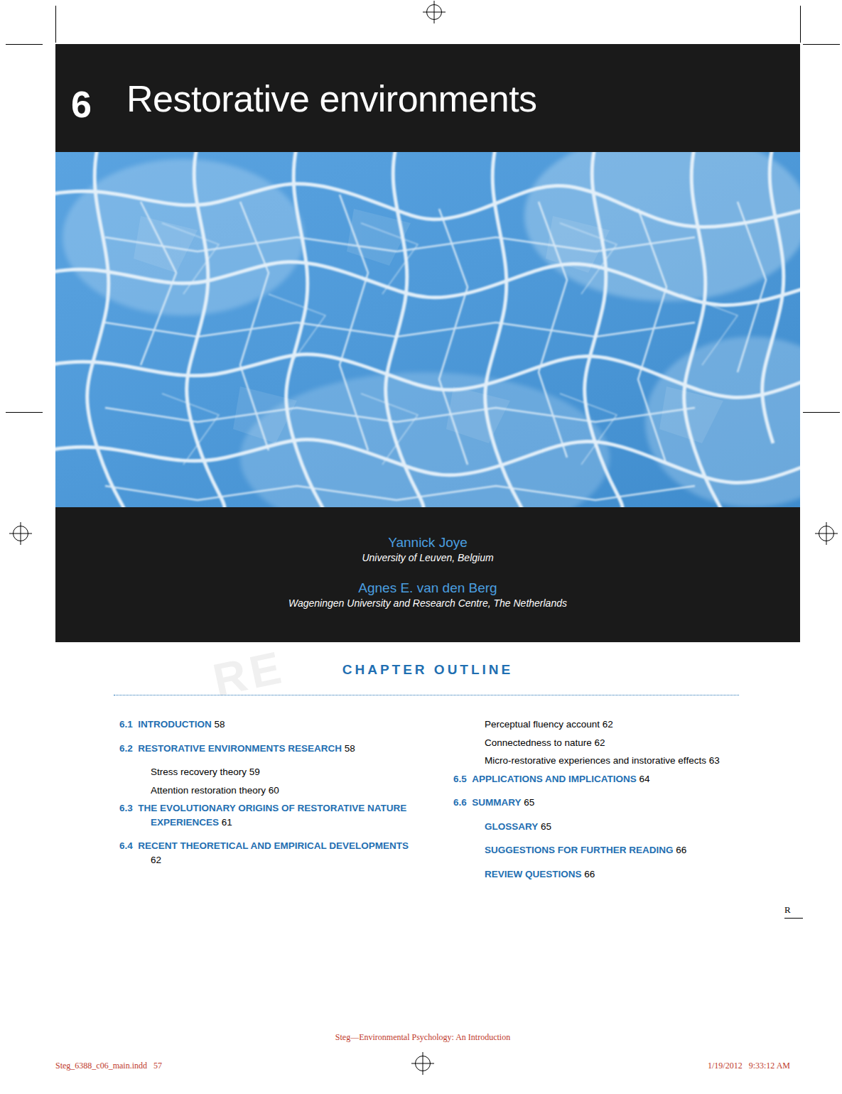6
Restorative environments
Yannick Joye
University of Leuven, Belgium
Agnes E. van den Berg
Wageningen University and Research Centre, The Netherlands
RE
CHAPTER OUTLINE
6.1 Introduction 58
6.2 Restorative environments research 58
Stress recovery theory 59
Attention restoration theory 60
6.3 The evolutionary origins of restorative nature experiences 61
6.4 Recent theoretical and empirical developments 62
Perceptual fluency account 62
Connectedness to nature 62
Micro-restorative experiences and instorative effects 63
6.5 Applications and implications 64
6.6 Summary 65
Glossary 65
Suggestions for further reading 66
Review questions 66
R
Steg—Environmental Psychology: An Introduction
Steg_6388_c06_main.indd 57
1/19/2012 9:33:12 AM